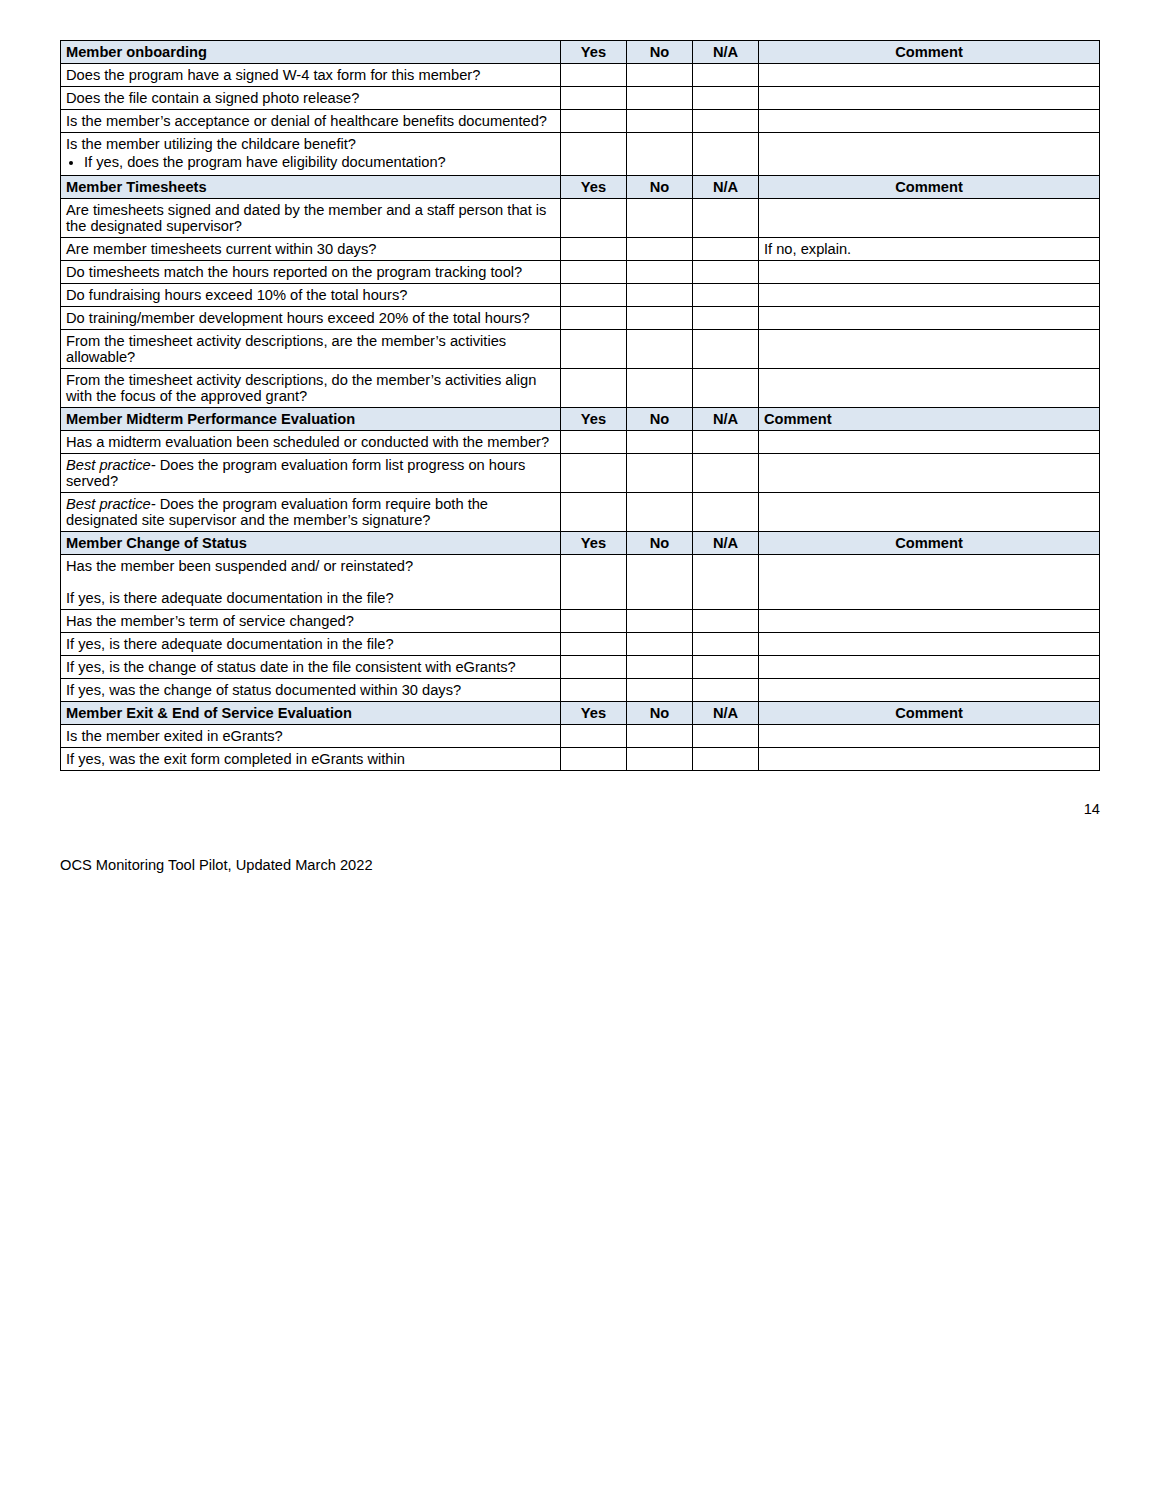| Member onboarding | Yes | No | N/A | Comment |
| Does the program have a signed W-4 tax form for this member? | | | | |
| Does the file contain a signed photo release? | | | | |
| Is the member’s acceptance or denial of healthcare benefits documented? | | | | |
| Is the member utilizing the childcare benefit? If yes, does the program have eligibility documentation? | | | | |
| Member Timesheets | Yes | No | N/A | Comment |
| Are timesheets signed and dated by the member and a staff person that is the designated supervisor? | | | | |
| Are member timesheets current within 30 days? | | | | If no, explain. |
| Do timesheets match the hours reported on the program tracking tool? | | | | |
| Do fundraising hours exceed 10% of the total hours? | | | | |
| Do training/member development hours exceed 20% of the total hours? | | | | |
| From the timesheet activity descriptions, are the member’s activities allowable? | | | | |
| From the timesheet activity descriptions, do the member’s activities align with the focus of the approved grant? | | | | |
| Member Midterm Performance Evaluation | Yes | No | N/A | Comment |
| Has a midterm evaluation been scheduled or conducted with the member? | | | | |
| Best practice- Does the program evaluation form list progress on hours served? | | | | |
| Best practice- Does the program evaluation form require both the designated site supervisor and the member’s signature? | | | | |
| Member Change of Status | Yes | No | N/A | Comment |
| Has the member been suspended and/ or reinstated? If yes, is there adequate documentation in the file? | | | | |
| Has the member’s term of service changed? | | | | |
| If yes, is there adequate documentation in the file? | | | | |
| If yes, is the change of status date in the file consistent with eGrants? | | | | |
| If yes, was the change of status documented within 30 days? | | | | |
| Member Exit & End of Service Evaluation | Yes | No | N/A | Comment |
| Is the member exited in eGrants? | | | | |
| If yes, was the exit form completed in eGrants within | | | | |
14
OCS Monitoring Tool Pilot, Updated March 2022